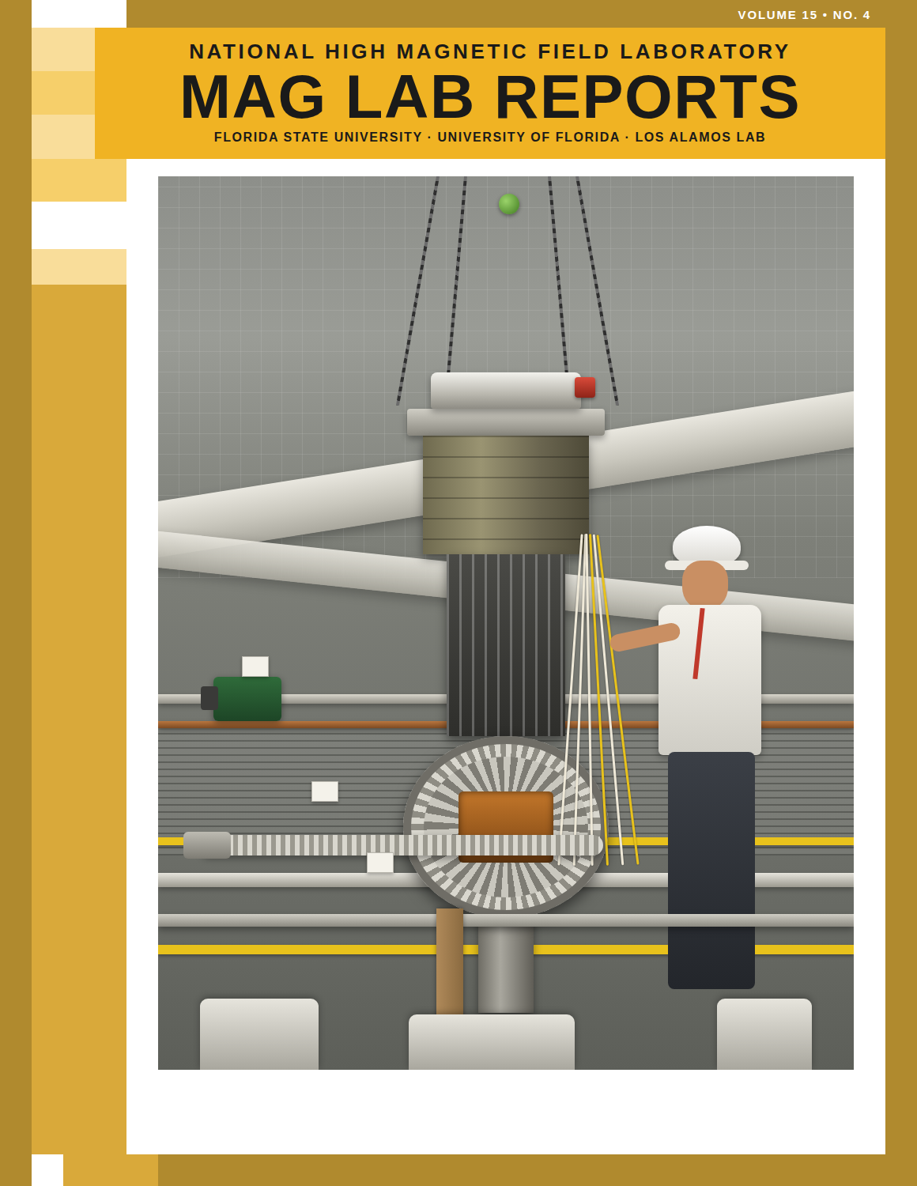VOLUME 15 • NO. 4
NATIONAL HIGH MAGNETIC FIELD LABORATORY
MAG LAB REPORTS
FLORIDA STATE UNIVERSITY · UNIVERSITY OF FLORIDA · LOS ALAMOS LAB